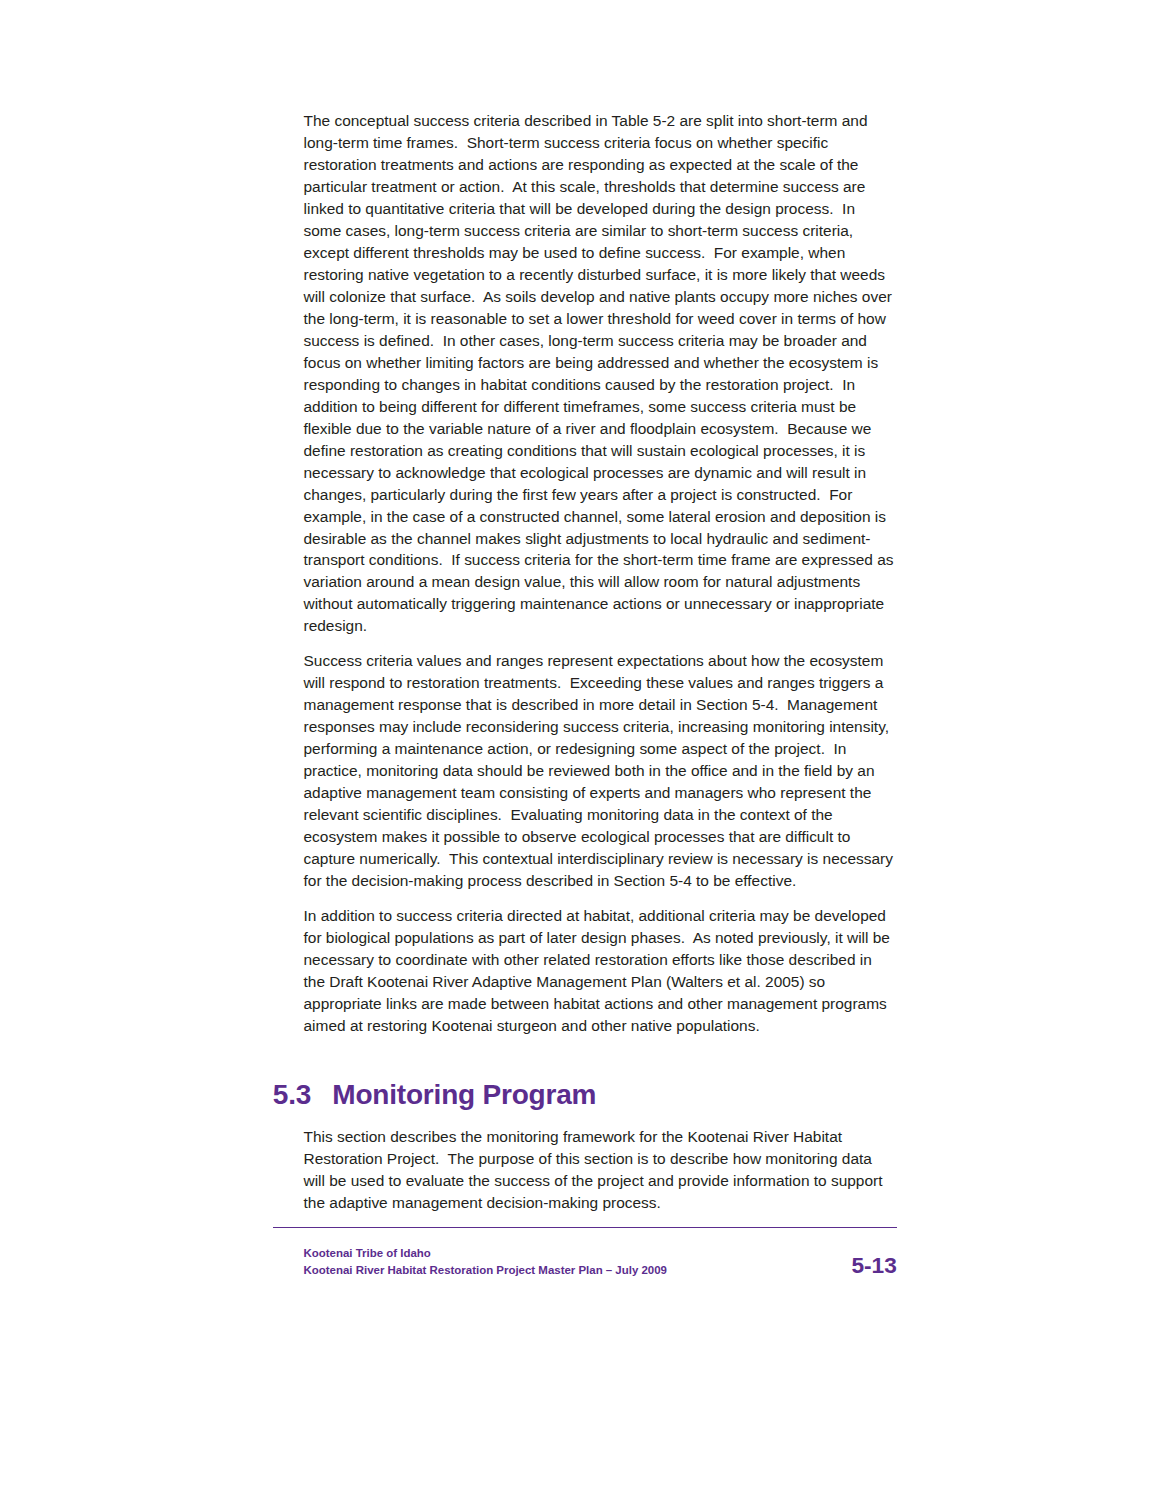The conceptual success criteria described in Table 5-2 are split into short-term and long-term time frames. Short-term success criteria focus on whether specific restoration treatments and actions are responding as expected at the scale of the particular treatment or action. At this scale, thresholds that determine success are linked to quantitative criteria that will be developed during the design process. In some cases, long-term success criteria are similar to short-term success criteria, except different thresholds may be used to define success. For example, when restoring native vegetation to a recently disturbed surface, it is more likely that weeds will colonize that surface. As soils develop and native plants occupy more niches over the long-term, it is reasonable to set a lower threshold for weed cover in terms of how success is defined. In other cases, long-term success criteria may be broader and focus on whether limiting factors are being addressed and whether the ecosystem is responding to changes in habitat conditions caused by the restoration project. In addition to being different for different timeframes, some success criteria must be flexible due to the variable nature of a river and floodplain ecosystem. Because we define restoration as creating conditions that will sustain ecological processes, it is necessary to acknowledge that ecological processes are dynamic and will result in changes, particularly during the first few years after a project is constructed. For example, in the case of a constructed channel, some lateral erosion and deposition is desirable as the channel makes slight adjustments to local hydraulic and sediment-transport conditions. If success criteria for the short-term time frame are expressed as variation around a mean design value, this will allow room for natural adjustments without automatically triggering maintenance actions or unnecessary or inappropriate redesign.
Success criteria values and ranges represent expectations about how the ecosystem will respond to restoration treatments. Exceeding these values and ranges triggers a management response that is described in more detail in Section 5-4. Management responses may include reconsidering success criteria, increasing monitoring intensity, performing a maintenance action, or redesigning some aspect of the project. In practice, monitoring data should be reviewed both in the office and in the field by an adaptive management team consisting of experts and managers who represent the relevant scientific disciplines. Evaluating monitoring data in the context of the ecosystem makes it possible to observe ecological processes that are difficult to capture numerically. This contextual interdisciplinary review is necessary is necessary for the decision-making process described in Section 5-4 to be effective.
In addition to success criteria directed at habitat, additional criteria may be developed for biological populations as part of later design phases. As noted previously, it will be necessary to coordinate with other related restoration efforts like those described in the Draft Kootenai River Adaptive Management Plan (Walters et al. 2005) so appropriate links are made between habitat actions and other management programs aimed at restoring Kootenai sturgeon and other native populations.
5.3 Monitoring Program
This section describes the monitoring framework for the Kootenai River Habitat Restoration Project. The purpose of this section is to describe how monitoring data will be used to evaluate the success of the project and provide information to support the adaptive management decision-making process.
Kootenai Tribe of Idaho
Kootenai River Habitat Restoration Project Master Plan – July 2009
5-13